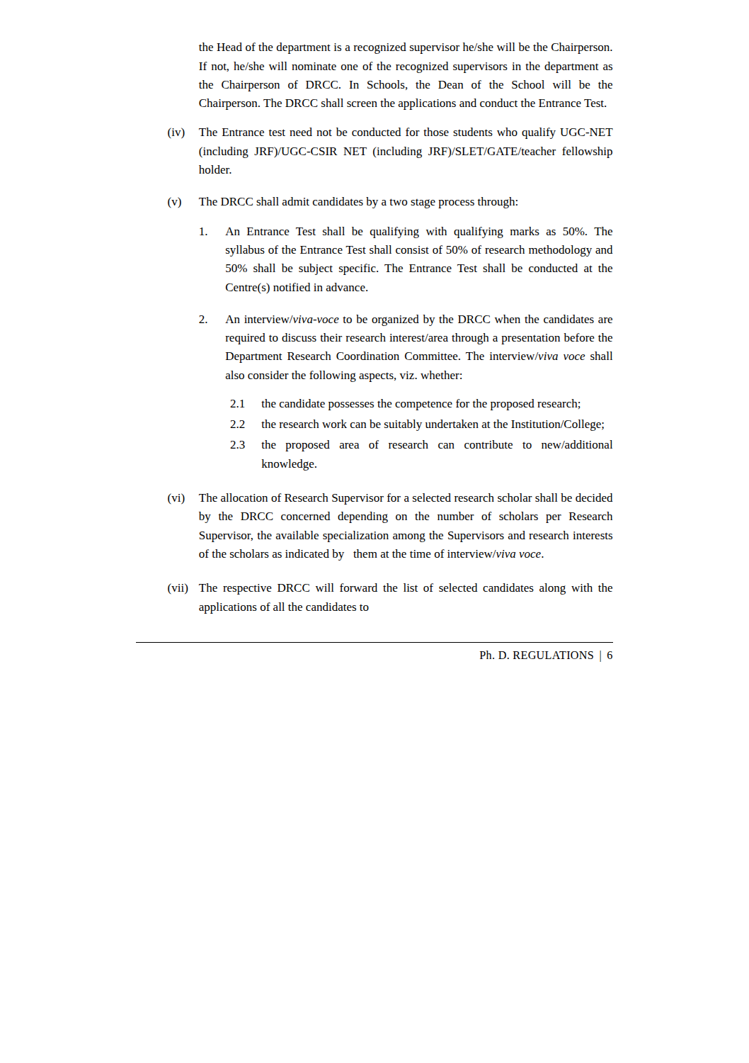the Head of the department is a recognized supervisor he/she will be the Chairperson. If not, he/she will nominate one of the recognized supervisors in the department as the Chairperson of DRCC. In Schools, the Dean of the School will be the Chairperson. The DRCC shall screen the applications and conduct the Entrance Test.
(iv) The Entrance test need not be conducted for those students who qualify UGC-NET (including JRF)/UGC-CSIR NET (including JRF)/SLET/GATE/teacher fellowship holder.
(v) The DRCC shall admit candidates by a two stage process through:
1. An Entrance Test shall be qualifying with qualifying marks as 50%. The syllabus of the Entrance Test shall consist of 50% of research methodology and 50% shall be subject specific. The Entrance Test shall be conducted at the Centre(s) notified in advance.
2. An interview/viva-voce to be organized by the DRCC when the candidates are required to discuss their research interest/area through a presentation before the Department Research Coordination Committee. The interview/viva voce shall also consider the following aspects, viz. whether:
2.1 the candidate possesses the competence for the proposed research;
2.2 the research work can be suitably undertaken at the Institution/College;
2.3 the proposed area of research can contribute to new/additional knowledge.
(vi) The allocation of Research Supervisor for a selected research scholar shall be decided by the DRCC concerned depending on the number of scholars per Research Supervisor, the available specialization among the Supervisors and research interests of the scholars as indicated by them at the time of interview/viva voce.
(vii) The respective DRCC will forward the list of selected candidates along with the applications of all the candidates to
Ph. D. REGULATIONS|6